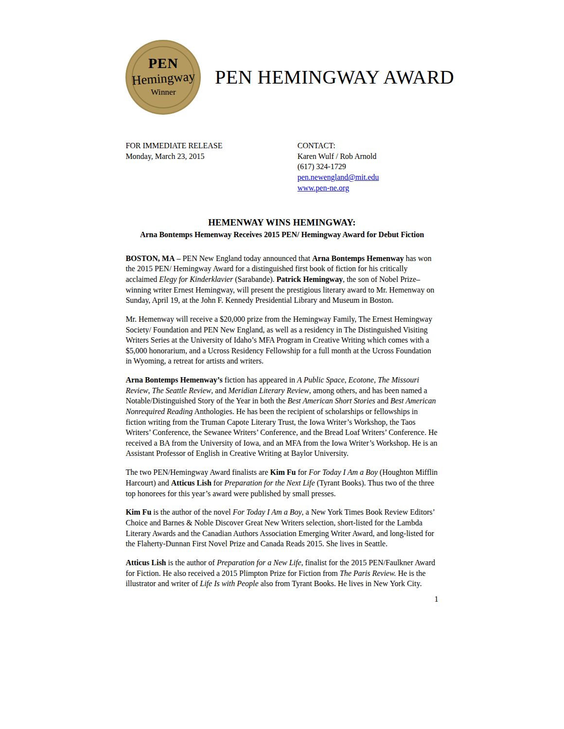PEN
Hemingway
Winner
PEN HEMINGWAY AWARD
FOR IMMEDIATE RELEASE
Monday, March 23, 2015
CONTACT:
Karen Wulf / Rob Arnold
(617) 324-1729
pen.newengland@mit.edu
www.pen-ne.org
HEMENWAY WINS HEMINGWAY:
Arna Bontemps Hemenway Receives 2015 PEN/ Hemingway Award for Debut Fiction
BOSTON, MA – PEN New England today announced that Arna Bontemps Hemenway has won the 2015 PEN/ Hemingway Award for a distinguished first book of fiction for his critically acclaimed Elegy for Kinderklavier (Sarabande). Patrick Hemingway, the son of Nobel Prize–winning writer Ernest Hemingway, will present the prestigious literary award to Mr. Hemenway on Sunday, April 19, at the John F. Kennedy Presidential Library and Museum in Boston.
Mr. Hemenway will receive a $20,000 prize from the Hemingway Family, The Ernest Hemingway Society/ Foundation and PEN New England, as well as a residency in The Distinguished Visiting Writers Series at the University of Idaho’s MFA Program in Creative Writing which comes with a $5,000 honorarium, and a Ucross Residency Fellowship for a full month at the Ucross Foundation in Wyoming, a retreat for artists and writers.
Arna Bontemps Hemenway’s fiction has appeared in A Public Space, Ecotone, The Missouri Review, The Seattle Review, and Meridian Literary Review, among others, and has been named a Notable/Distinguished Story of the Year in both the Best American Short Stories and Best American Nonrequired Reading Anthologies. He has been the recipient of scholarships or fellowships in fiction writing from the Truman Capote Literary Trust, the Iowa Writer’s Workshop, the Taos Writers’ Conference, the Sewanee Writers’ Conference, and the Bread Loaf Writers’ Conference. He received a BA from the University of Iowa, and an MFA from the Iowa Writer’s Workshop. He is an Assistant Professor of English in Creative Writing at Baylor University.
The two PEN/Hemingway Award finalists are Kim Fu for For Today I Am a Boy (Houghton Mifflin Harcourt) and Atticus Lish for Preparation for the Next Life (Tyrant Books). Thus two of the three top honorees for this year’s award were published by small presses.
Kim Fu is the author of the novel For Today I Am a Boy, a New York Times Book Review Editors’ Choice and Barnes & Noble Discover Great New Writers selection, short-listed for the Lambda Literary Awards and the Canadian Authors Association Emerging Writer Award, and long-listed for the Flaherty-Dunnan First Novel Prize and Canada Reads 2015. She lives in Seattle.
Atticus Lish is the author of Preparation for a New Life, finalist for the 2015 PEN/Faulkner Award for Fiction. He also received a 2015 Plimpton Prize for Fiction from The Paris Review. He is the illustrator and writer of Life Is with People also from Tyrant Books. He lives in New York City.
1